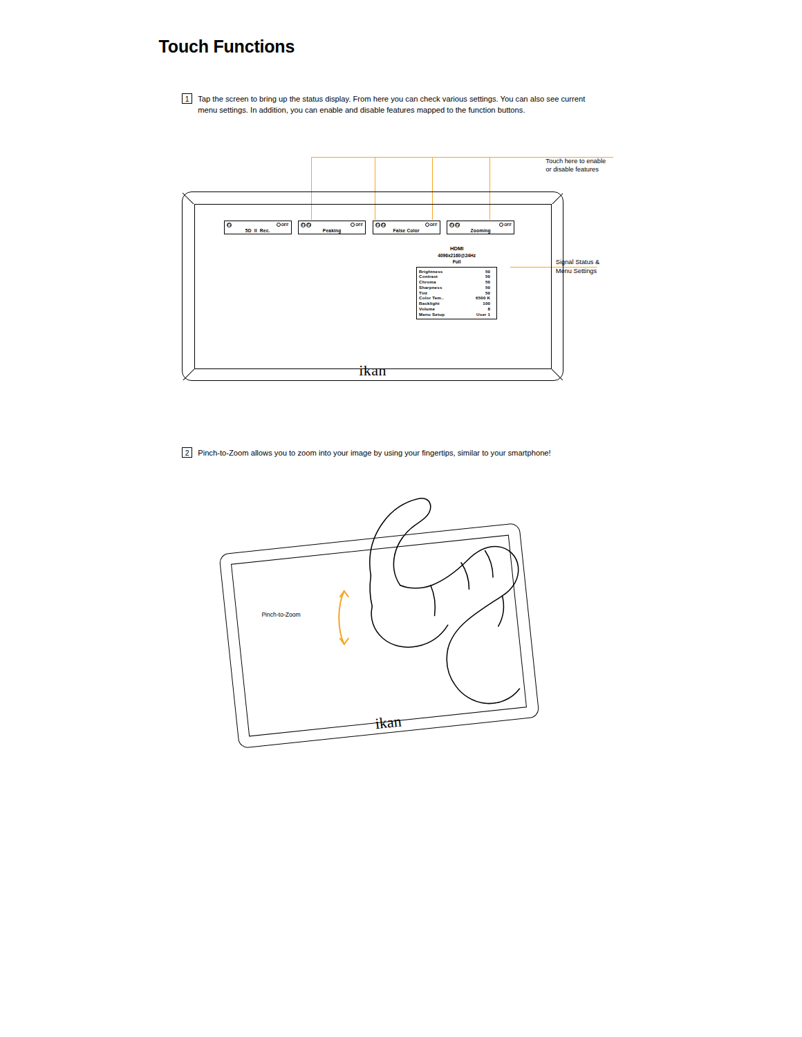Touch Functions
1
Tap the screen to bring up the status display. From here you can check various settings. You can also see current menu settings. In addition, you can enable and disable features mapped to the function buttons.
Touch here to enable
or disable features
Signal Status &
Menu Settings
F1
OFF
5D II Rec.
F1
F2
OFF
Peaking
F1
F2
OFF
False Color
F1
F2
OFF
Zooming
HDMI
4096x2160@24Hz
Full
Brightness 50
Contrast 50
Chroma 50
Sharpness 50
Tint 50
Color Tem.. 6500 K
Backlight 100
Volume 8
Menu Setup User 1
ikan
2
Pinch-to-Zoom allows you to zoom into your image by using your fingertips, similar to your smartphone!
ikan
Pinch-to-Zoom